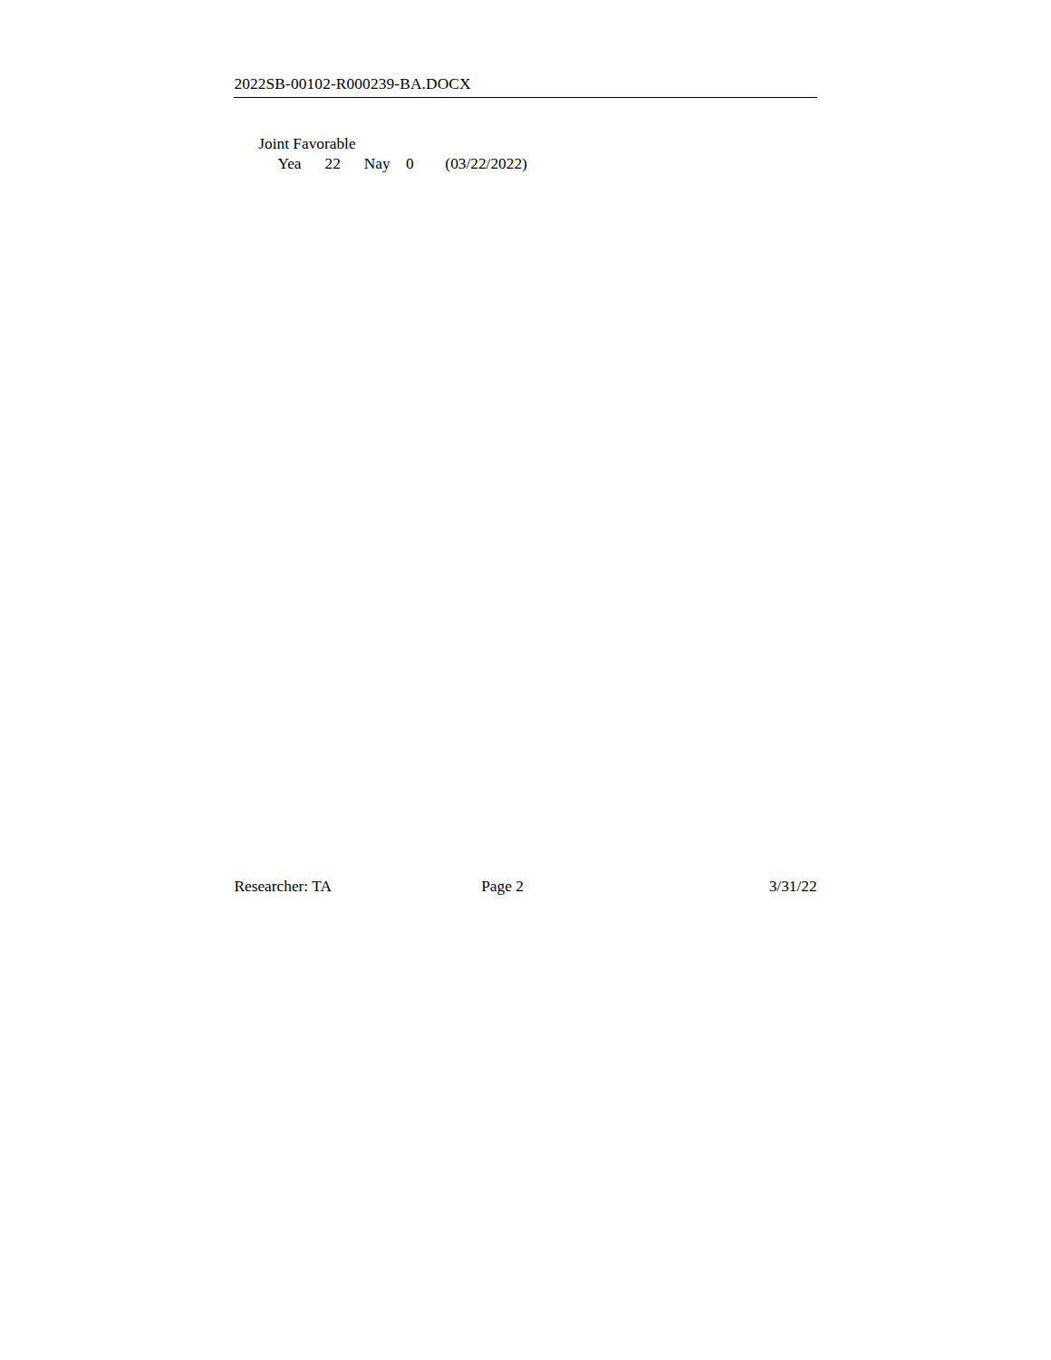2022SB-00102-R000239-BA.DOCX
Joint Favorable
Yea 22 Nay 0 (03/22/2022)
Researcher: TA
Page 2
3/31/22